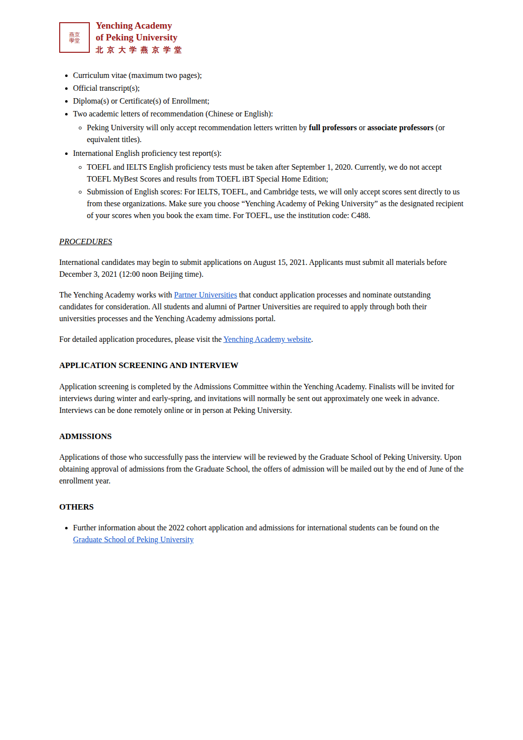燕京
學堂
Yenching Academy
of Peking University
北 京 大 学 燕 京 学 堂
Curriculum vitae (maximum two pages);
Official transcript(s);
Diploma(s) or Certificate(s) of Enrollment;
Two academic letters of recommendation (Chinese or English):
Peking University will only accept recommendation letters written by full professors or associate professors (or equivalent titles).
International English proficiency test report(s):
TOEFL and IELTS English proficiency tests must be taken after September 1, 2020. Currently, we do not accept TOEFL MyBest Scores and results from TOEFL iBT Special Home Edition;
Submission of English scores: For IELTS, TOEFL, and Cambridge tests, we will only accept scores sent directly to us from these organizations. Make sure you choose “Yenching Academy of Peking University” as the designated recipient of your scores when you book the exam time. For TOEFL, use the institution code: C488.
PROCEDURES
International candidates may begin to submit applications on August 15, 2021. Applicants must submit all materials before December 3, 2021 (12:00 noon Beijing time).
The Yenching Academy works with Partner Universities that conduct application processes and nominate outstanding candidates for consideration. All students and alumni of Partner Universities are required to apply through both their universities processes and the Yenching Academy admissions portal.
For detailed application procedures, please visit the Yenching Academy website.
APPLICATION SCREENING AND INTERVIEW
Application screening is completed by the Admissions Committee within the Yenching Academy. Finalists will be invited for interviews during winter and early-spring, and invitations will normally be sent out approximately one week in advance. Interviews can be done remotely online or in person at Peking University.
ADMISSIONS
Applications of those who successfully pass the interview will be reviewed by the Graduate School of Peking University. Upon obtaining approval of admissions from the Graduate School, the offers of admission will be mailed out by the end of June of the enrollment year.
OTHERS
Further information about the 2022 cohort application and admissions for international students can be found on the Graduate School of Peking University